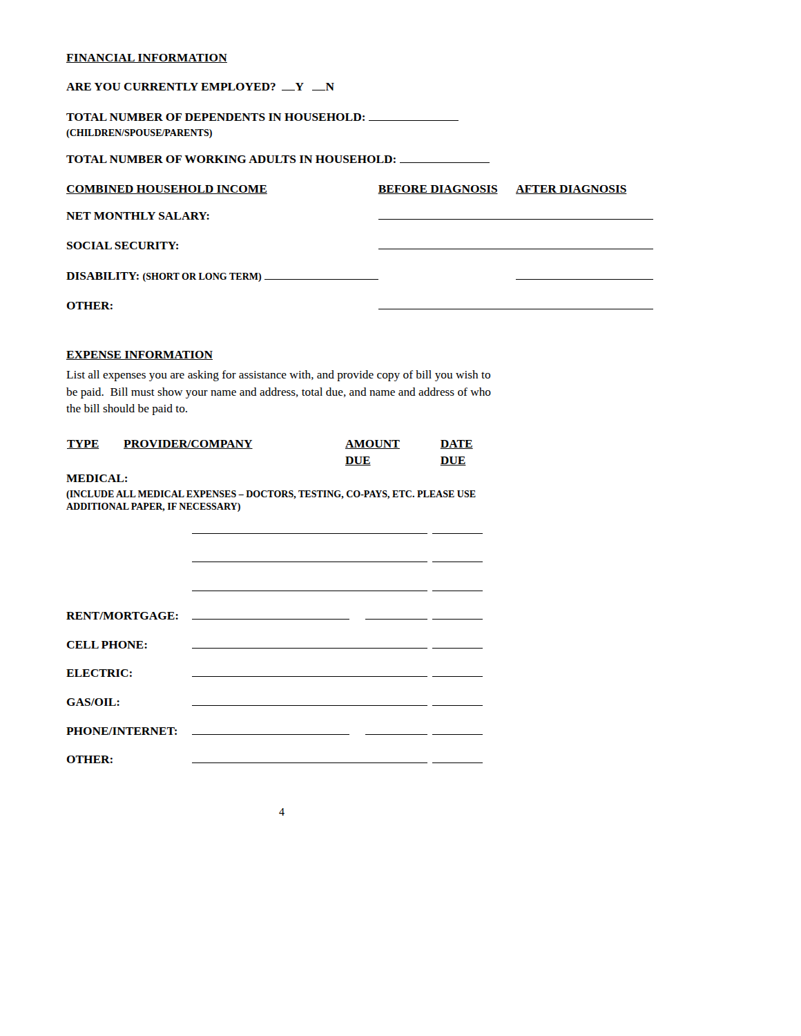FINANCIAL INFORMATION
ARE YOU CURRENTLY EMPLOYED? Y N
TOTAL NUMBER OF DEPENDENTS IN HOUSEHOLD:
(CHILDREN/SPOUSE/PARENTS)
TOTAL NUMBER OF WORKING ADULTS IN HOUSEHOLD:
| COMBINED HOUSEHOLD INCOME | BEFORE DIAGNOSIS | AFTER DIAGNOSIS |
| --- | --- | --- |
| NET MONTHLY SALARY: | | |
| SOCIAL SECURITY: | | |
| DISABILITY: (SHORT OR LONG TERM) | | |
| OTHER: | | |
EXPENSE INFORMATION
List all expenses you are asking for assistance with, and provide copy of bill you wish to be paid. Bill must show your name and address, total due, and name and address of who the bill should be paid to.
| TYPE | PROVIDER/COMPANY | AMOUNT DUE | DATE DUE |
| --- | --- | --- | --- |
MEDICAL:
(INCLUDE ALL MEDICAL EXPENSES – DOCTORS, TESTING, CO-PAYS, ETC. PLEASE USE ADDITIONAL PAPER, IF NECESSARY)
| RENT/MORTGAGE: | | | |
| CELL PHONE: | | | |
| ELECTRIC: | | | |
| GAS/OIL: | | | |
| PHONE/INTERNET: | | | |
| OTHER: | | | |
4